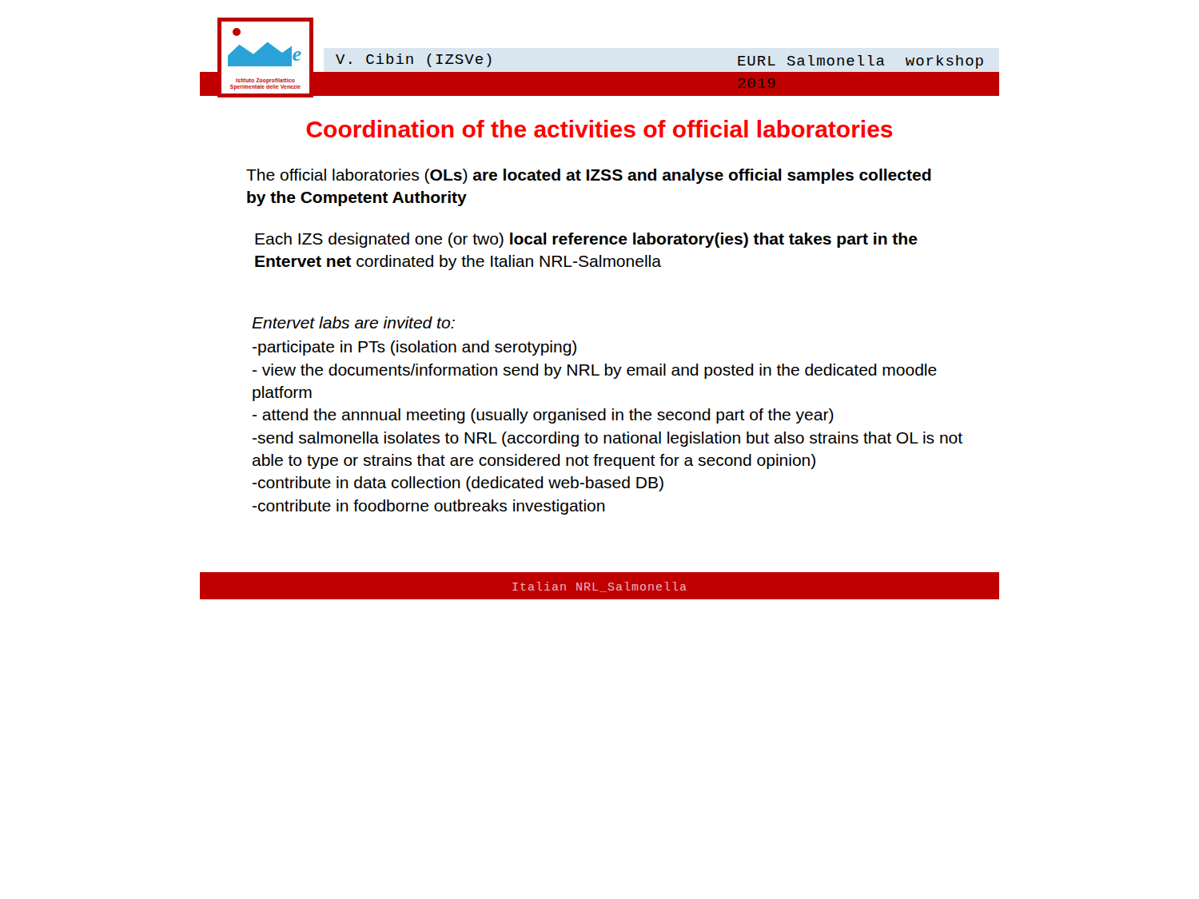V. Cibin (IZSVe)
EURL Salmonella workshop
2019
e
Istituto Zooprofilattico
Sperimentale delle Venezie
Coordination of the activities of official laboratories
The official laboratories (OLs) are located at IZSS and analyse official samples collected by the Competent Authority
Each IZS designated one (or two) local reference laboratory(ies) that takes part in the Entervet net cordinated by the Italian NRL-Salmonella
Entervet labs are invited to:
-participate in PTs (isolation and serotyping)
- view the documents/information send by NRL by email and posted in the dedicated moodle platform
- attend the annnual meeting (usually organised in the second part of the year)
-send salmonella isolates to NRL (according to national legislation but also strains that OL is not able to type or strains that are considered not frequent for a second opinion)
-contribute in data collection (dedicated web-based DB)
-contribute in foodborne outbreaks investigation
Italian NRL_Salmonella